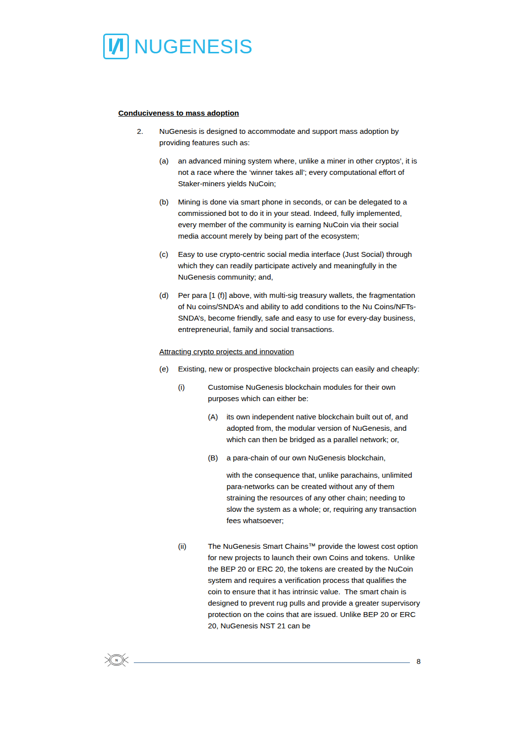NUGENESIS
Conduciveness to mass adoption
2.
NuGenesis is designed to accommodate and support mass adoption by providing features such as:
(a)
an advanced mining system where, unlike a miner in other cryptos’, it is not a race where the ‘winner takes all’; every computational effort of Staker-miners yields NuCoin;
(b)
Mining is done via smart phone in seconds, or can be delegated to a commissioned bot to do it in your stead. Indeed, fully implemented, every member of the community is earning NuCoin via their social media account merely by being part of the ecosystem;
(c)
Easy to use crypto-centric social media interface (Just Social) through which they can readily participate actively and meaningfully in the NuGenesis community; and,
(d)
Per para [1 (f)] above, with multi-sig treasury wallets, the fragmentation of Nu coins/SNDA’s and ability to add conditions to the Nu Coins/NFTs-SNDA’s, become friendly, safe and easy to use for every-day business, entrepreneurial, family and social transactions.
Attracting crypto projects and innovation
(e)
Existing, new or prospective blockchain projects can easily and cheaply:
(i)
Customise NuGenesis blockchain modules for their own purposes which can either be:
(A)
its own independent native blockchain built out of, and adopted from, the modular version of NuGenesis, and which can then be bridged as a parallel network; or,
(B)
a para-chain of our own NuGenesis blockchain,
with the consequence that, unlike parachains, unlimited para-networks can be created without any of them straining the resources of any other chain; needing to slow the system as a whole; or, requiring any transaction fees whatsoever;
(ii)
The NuGenesis Smart Chains™ provide the lowest cost option for new projects to launch their own Coins and tokens. Unlike the BEP 20 or ERC 20, the tokens are created by the NuCoin system and requires a verification process that qualifies the coin to ensure that it has intrinsic value. The smart chain is designed to prevent rug pulls and provide a greater supervisory protection on the coins that are issued. Unlike BEP 20 or ERC 20, NuGenesis NST 21 can be
N
8